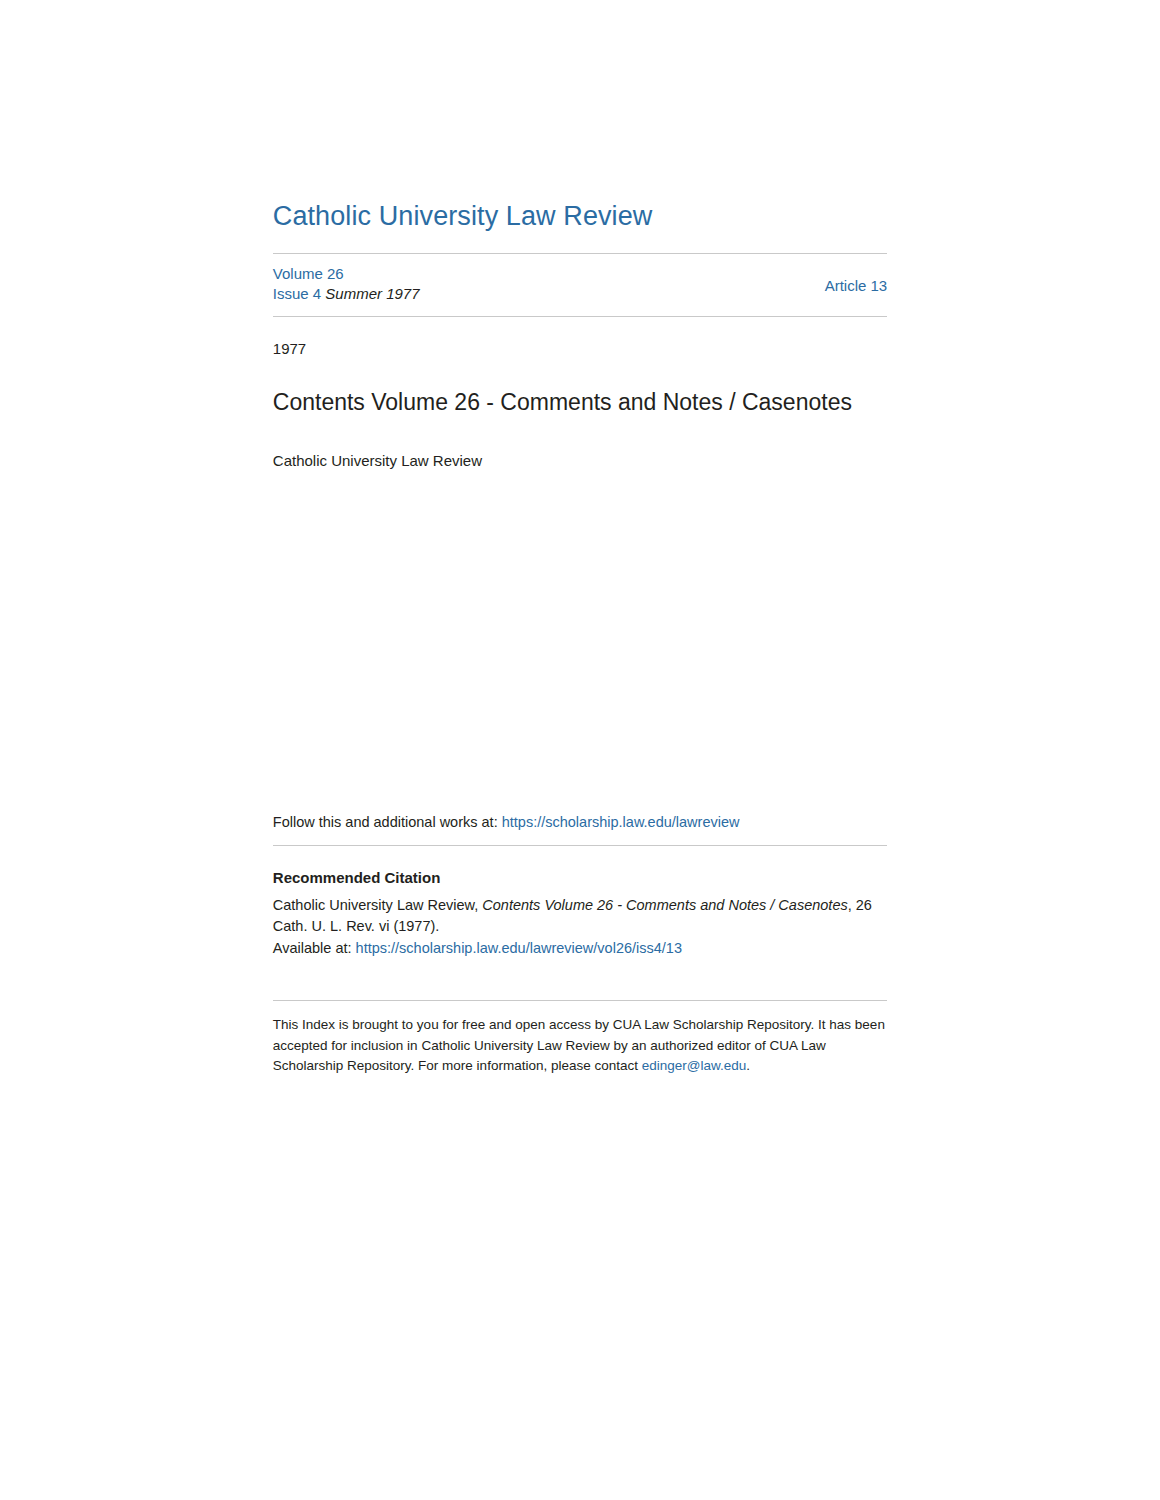Catholic University Law Review
Volume 26
Issue 4 Summer 1977
Article 13
1977
Contents Volume 26 - Comments and Notes / Casenotes
Catholic University Law Review
Follow this and additional works at: https://scholarship.law.edu/lawreview
Recommended Citation
Catholic University Law Review, Contents Volume 26 - Comments and Notes / Casenotes, 26 Cath. U. L. Rev. vi (1977).
Available at: https://scholarship.law.edu/lawreview/vol26/iss4/13
This Index is brought to you for free and open access by CUA Law Scholarship Repository. It has been accepted for inclusion in Catholic University Law Review by an authorized editor of CUA Law Scholarship Repository. For more information, please contact edinger@law.edu.